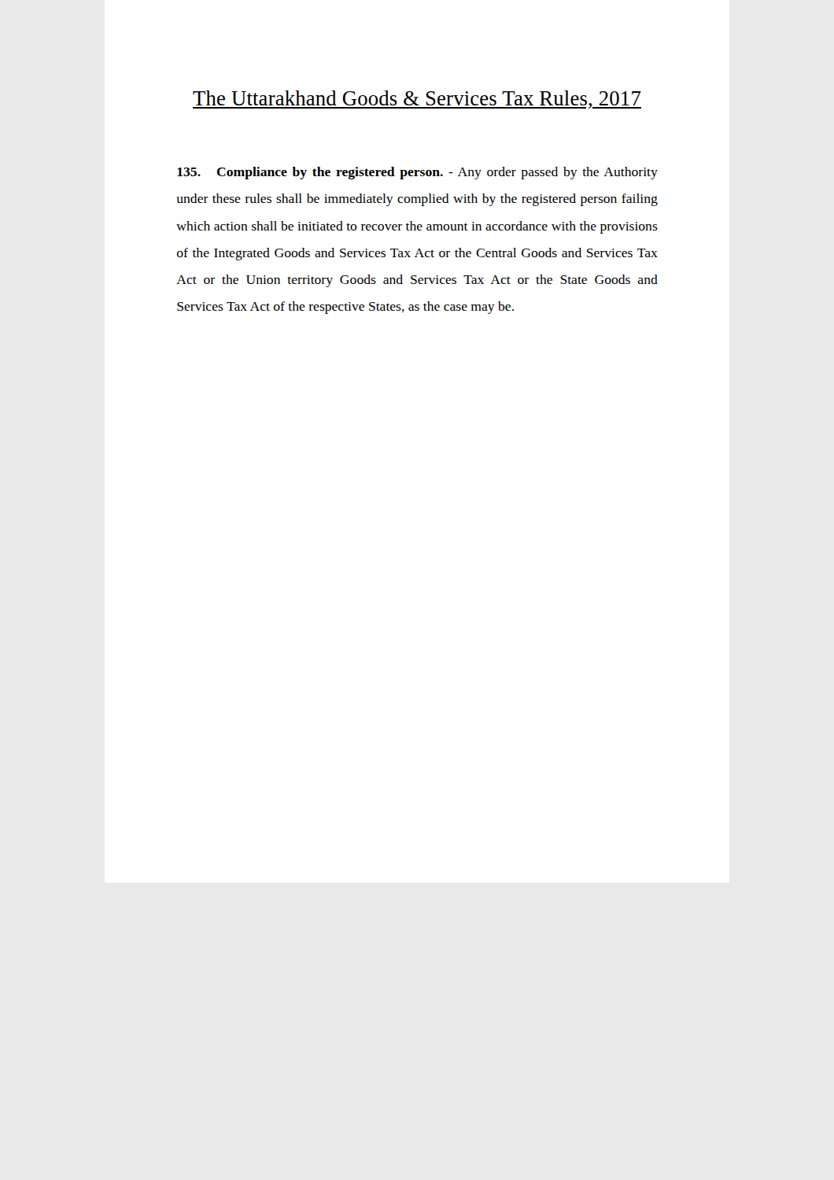The Uttarakhand Goods & Services Tax Rules, 2017
135. Compliance by the registered person. - Any order passed by the Authority under these rules shall be immediately complied with by the registered person failing which action shall be initiated to recover the amount in accordance with the provisions of the Integrated Goods and Services Tax Act or the Central Goods and Services Tax Act or the Union territory Goods and Services Tax Act or the State Goods and Services Tax Act of the respective States, as the case may be.